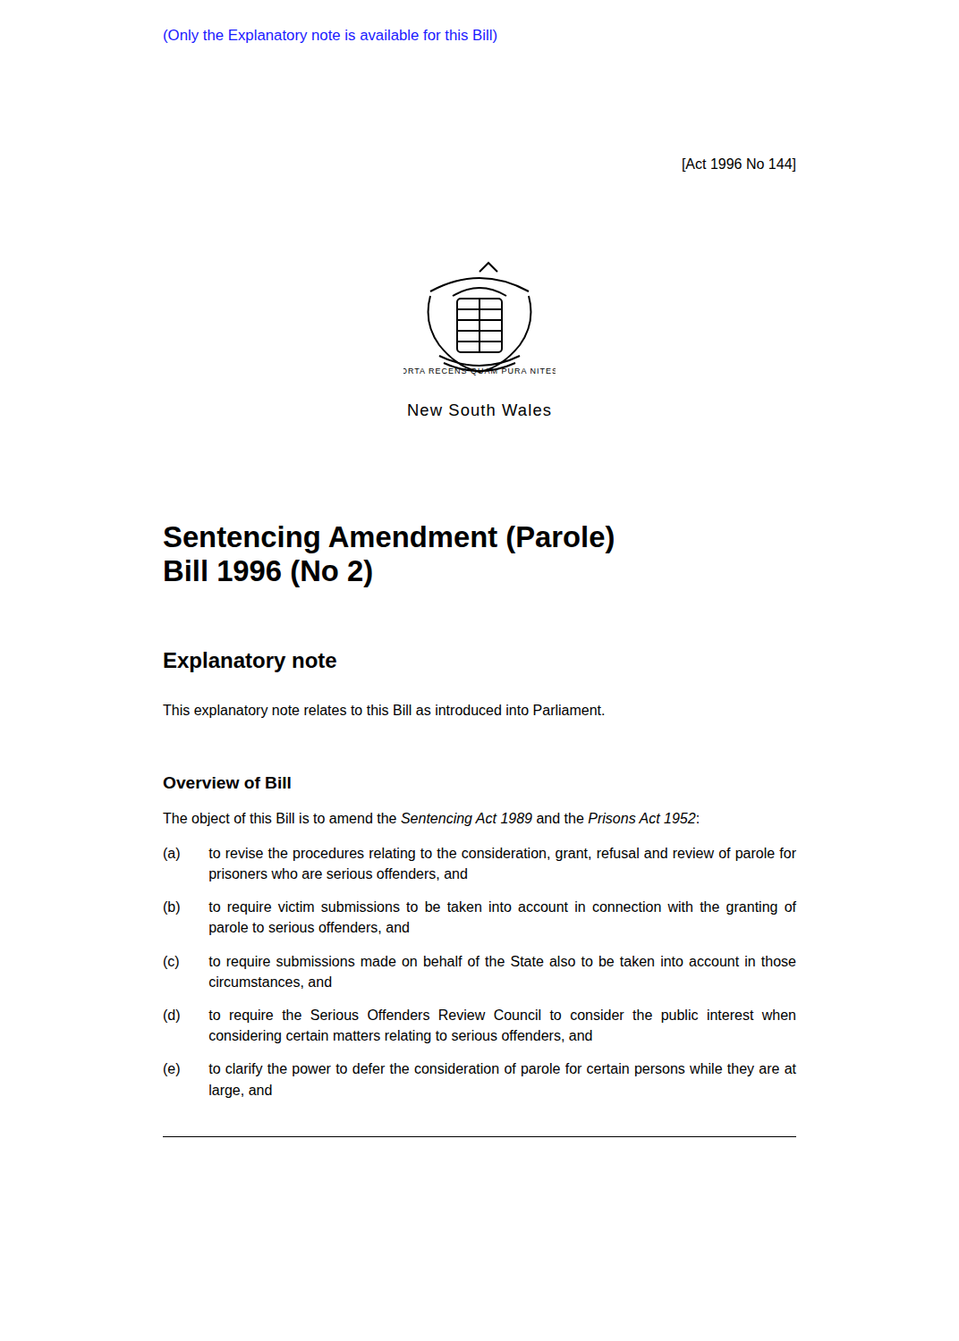(Only the Explanatory note is available for this Bill)
[Act 1996 No 144]
New South Wales
Sentencing Amendment (Parole)
Bill 1996 (No 2)
Explanatory note
This explanatory note relates to this Bill as introduced into Parliament.
Overview of Bill
The object of this Bill is to amend the Sentencing Act 1989 and the Prisons Act 1952:
(a) to revise the procedures relating to the consideration, grant, refusal and review of parole for prisoners who are serious offenders, and
(b) to require victim submissions to be taken into account in connection with the granting of parole to serious offenders, and
(c) to require submissions made on behalf of the State also to be taken into account in those circumstances, and
(d) to require the Serious Offenders Review Council to consider the public interest when considering certain matters relating to serious offenders, and
(e) to clarify the power to defer the consideration of parole for certain persons while they are at large, and